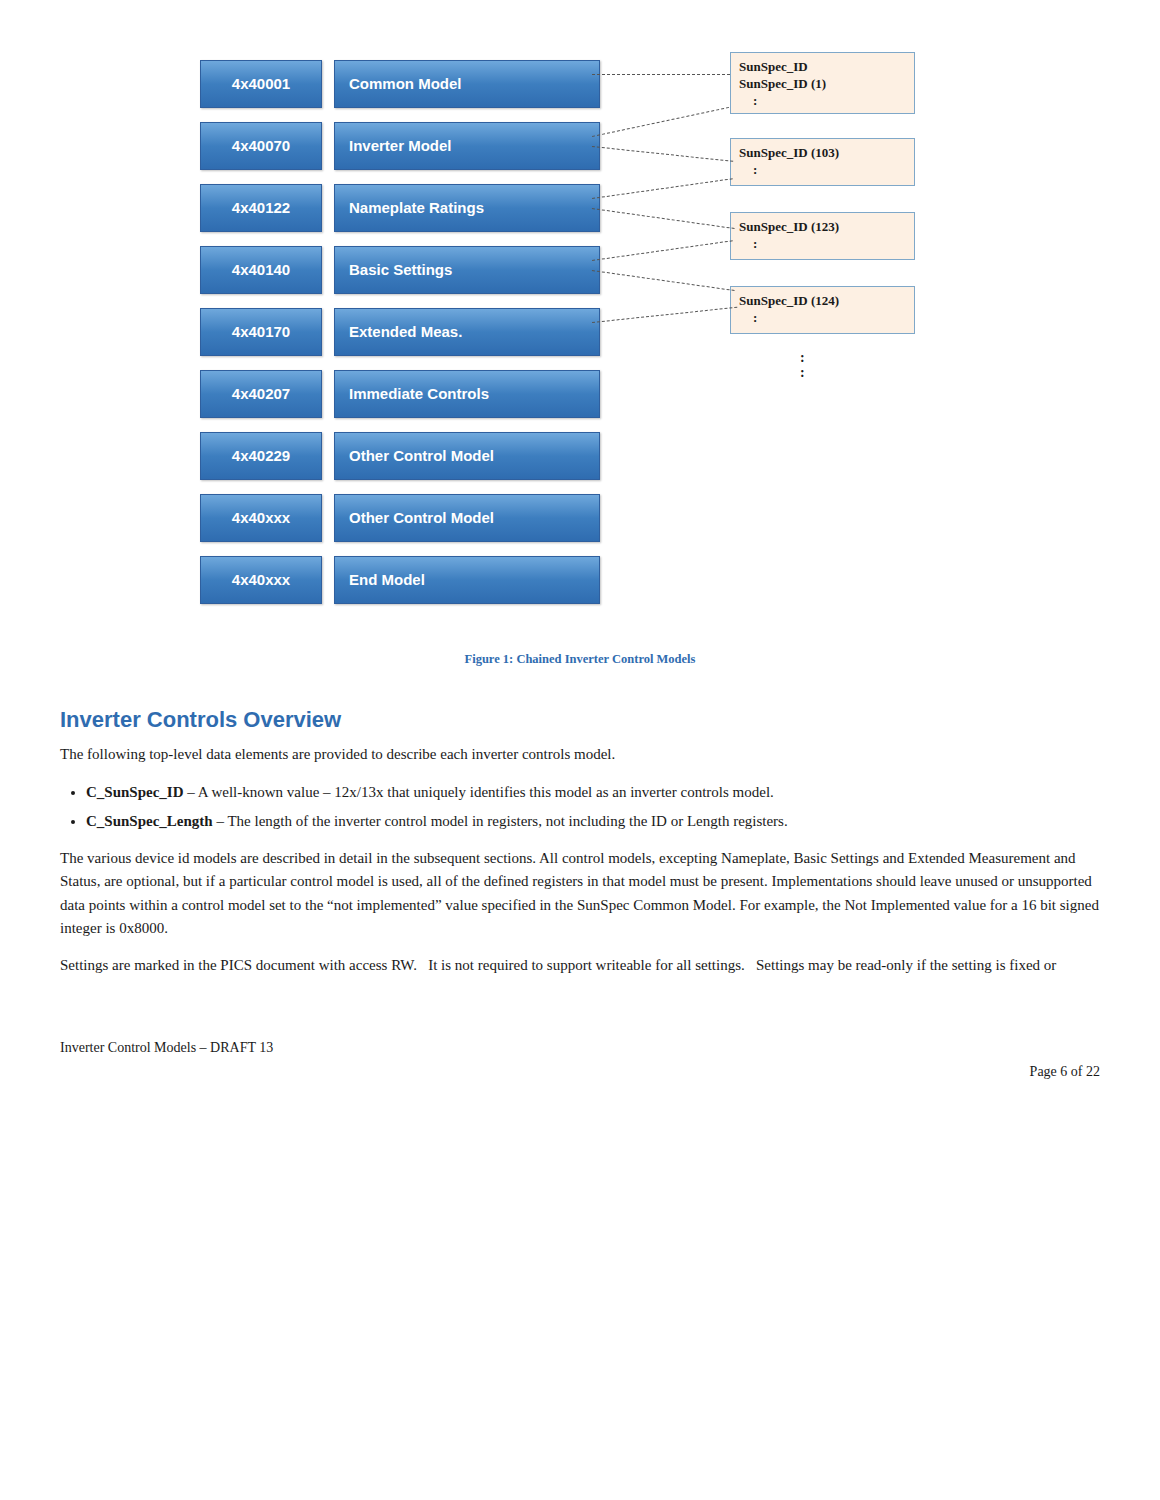4x40001
Common Model
4x40070
Inverter Model
4x40122
Nameplate Ratings
4x40140
Basic Settings
4x40170
Extended Meas.
4x40207
Immediate Controls
4x40229
Other Control Model
4x40xxx
Other Control Model
4x40xxx
End Model
SunSpec_ID
SunSpec_ID (1) :
SunSpec_ID (103) :
SunSpec_ID (123) :
SunSpec_ID (124) :
:
:
Figure 1: Chained Inverter Control Models
Inverter Controls Overview
The following top-level data elements are provided to describe each inverter controls model.
C_SunSpec_ID – A well-known value – 12x/13x that uniquely identifies this model as an inverter controls model.
C_SunSpec_Length – The length of the inverter control model in registers, not including the ID or Length registers.
The various device id models are described in detail in the subsequent sections. All control models, excepting Nameplate, Basic Settings and Extended Measurement and Status, are optional, but if a particular control model is used, all of the defined registers in that model must be present. Implementations should leave unused or unsupported data points within a control model set to the “not implemented” value specified in the SunSpec Common Model. For example, the Not Implemented value for a 16 bit signed integer is 0x8000.
Settings are marked in the PICS document with access RW. It is not required to support writeable for all settings. Settings may be read-only if the setting is fixed or
Inverter Control Models – DRAFT 13
Page 6 of 22